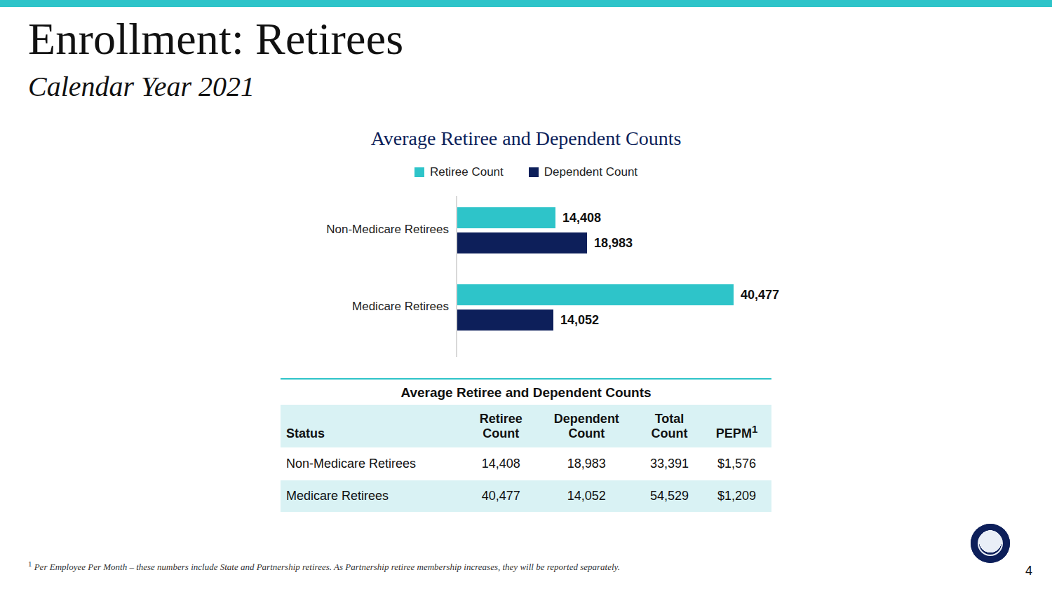Enrollment: Retirees
Calendar Year 2021
Average Retiree and Dependent Counts
Retiree Count Dependent Count
Non-Medicare Retirees
14,408
18,983
Medicare Retirees
40,477
14,052
Average Retiree and Dependent Counts
| Status | Retiree Count | Dependent Count | Total Count | PEPM 1 |
| --- | --- | --- | --- | --- |
| Non-Medicare Retirees | 14,408 | 18,983 | 33,391 | $1,576 |
| Medicare Retirees | 40,477 | 14,052 | 54,529 | $1,209 |
1 Per Employee Per Month – these numbers include State and Partnership retirees. As Partnership retiree membership increases, they will be reported separately.
4